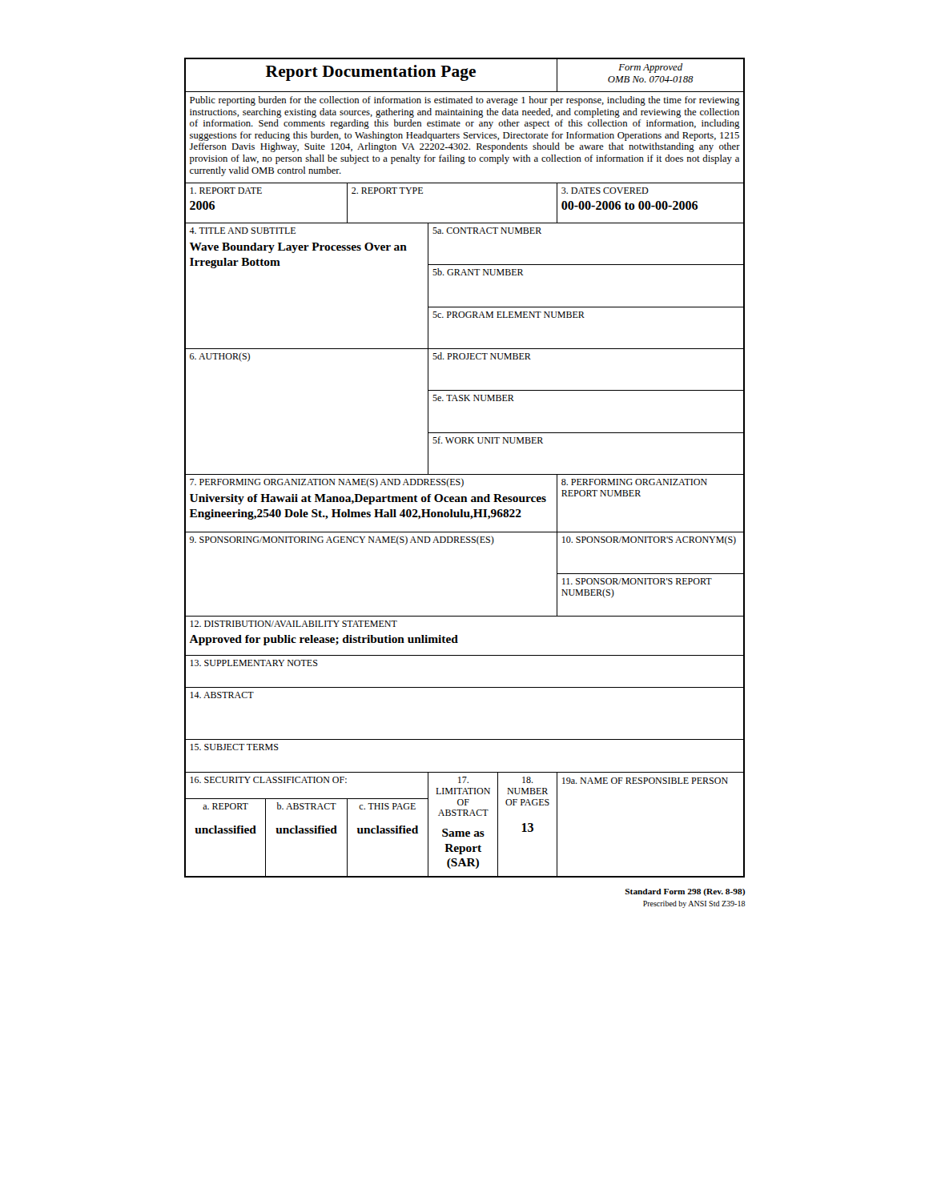| Report Documentation Page | Form Approved OMB No. 0704-0188 |
| Public reporting burden for the collection of information is estimated to average 1 hour per response, including the time for reviewing instructions, searching existing data sources, gathering and maintaining the data needed, and completing and reviewing the collection of information. Send comments regarding this burden estimate or any other aspect of this collection of information, including suggestions for reducing this burden, to Washington Headquarters Services, Directorate for Information Operations and Reports, 1215 Jefferson Davis Highway, Suite 1204, Arlington VA 22202-4302. Respondents should be aware that notwithstanding any other provision of law, no person shall be subject to a penalty for failing to comply with a collection of information if it does not display a currently valid OMB control number. |
| 1. REPORT DATE 2006 | 2. REPORT TYPE | 3. DATES COVERED 00-00-2006 to 00-00-2006 |
| 4. TITLE AND SUBTITLE Wave Boundary Layer Processes Over an Irregular Bottom | 5a. CONTRACT NUMBER |
| 5b. GRANT NUMBER |
| 5c. PROGRAM ELEMENT NUMBER |
| 6. AUTHOR(S) | 5d. PROJECT NUMBER |
| 5e. TASK NUMBER |
| 5f. WORK UNIT NUMBER |
| 7. PERFORMING ORGANIZATION NAME(S) AND ADDRESS(ES) University of Hawaii at Manoa,Department of Ocean and Resources Engineering,2540 Dole St., Holmes Hall 402,Honolulu,HI,96822 | 8. PERFORMING ORGANIZATION REPORT NUMBER |
| 9. SPONSORING/MONITORING AGENCY NAME(S) AND ADDRESS(ES) | 10. SPONSOR/MONITOR'S ACRONYM(S) |
| 11. SPONSOR/MONITOR'S REPORT NUMBER(S) |
| 12. DISTRIBUTION/AVAILABILITY STATEMENT Approved for public release; distribution unlimited |
| 13. SUPPLEMENTARY NOTES |
| 14. ABSTRACT |
| 15. SUBJECT TERMS |
| 16. SECURITY CLASSIFICATION OF: | 17. LIMITATION OF ABSTRACT Same as Report (SAR) | 18. NUMBER OF PAGES 13 | 19a. NAME OF RESPONSIBLE PERSON |
| a. REPORT unclassified | b. ABSTRACT unclassified | c. THIS PAGE unclassified |
Standard Form 298 (Rev. 8-98)
Prescribed by ANSI Std Z39-18